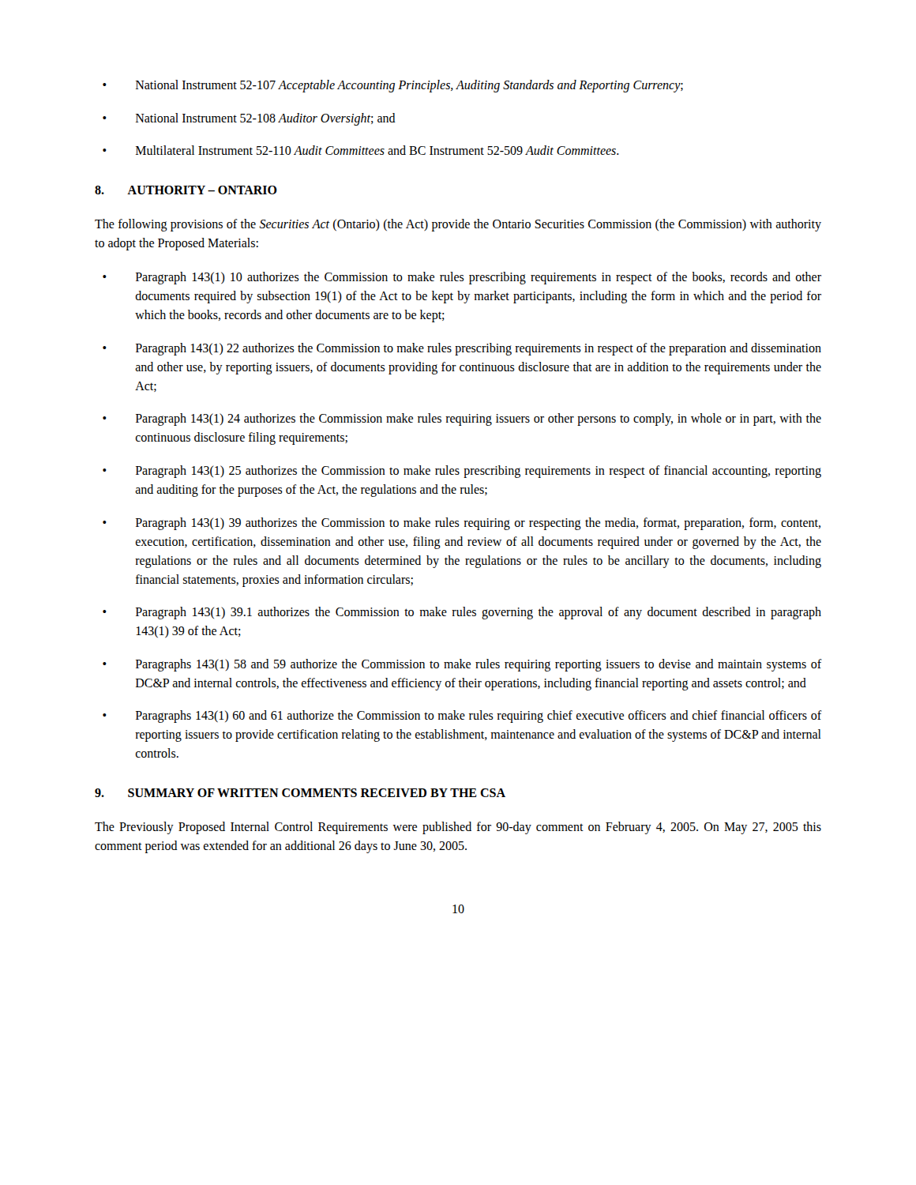National Instrument 52-107 Acceptable Accounting Principles, Auditing Standards and Reporting Currency;
National Instrument 52-108 Auditor Oversight; and
Multilateral Instrument 52-110 Audit Committees and BC Instrument 52-509 Audit Committees.
8. AUTHORITY – ONTARIO
The following provisions of the Securities Act (Ontario) (the Act) provide the Ontario Securities Commission (the Commission) with authority to adopt the Proposed Materials:
Paragraph 143(1) 10 authorizes the Commission to make rules prescribing requirements in respect of the books, records and other documents required by subsection 19(1) of the Act to be kept by market participants, including the form in which and the period for which the books, records and other documents are to be kept;
Paragraph 143(1) 22 authorizes the Commission to make rules prescribing requirements in respect of the preparation and dissemination and other use, by reporting issuers, of documents providing for continuous disclosure that are in addition to the requirements under the Act;
Paragraph 143(1) 24 authorizes the Commission make rules requiring issuers or other persons to comply, in whole or in part, with the continuous disclosure filing requirements;
Paragraph 143(1) 25 authorizes the Commission to make rules prescribing requirements in respect of financial accounting, reporting and auditing for the purposes of the Act, the regulations and the rules;
Paragraph 143(1) 39 authorizes the Commission to make rules requiring or respecting the media, format, preparation, form, content, execution, certification, dissemination and other use, filing and review of all documents required under or governed by the Act, the regulations or the rules and all documents determined by the regulations or the rules to be ancillary to the documents, including financial statements, proxies and information circulars;
Paragraph 143(1) 39.1 authorizes the Commission to make rules governing the approval of any document described in paragraph 143(1) 39 of the Act;
Paragraphs 143(1) 58 and 59 authorize the Commission to make rules requiring reporting issuers to devise and maintain systems of DC&P and internal controls, the effectiveness and efficiency of their operations, including financial reporting and assets control; and
Paragraphs 143(1) 60 and 61 authorize the Commission to make rules requiring chief executive officers and chief financial officers of reporting issuers to provide certification relating to the establishment, maintenance and evaluation of the systems of DC&P and internal controls.
9. SUMMARY OF WRITTEN COMMENTS RECEIVED BY THE CSA
The Previously Proposed Internal Control Requirements were published for 90-day comment on February 4, 2005. On May 27, 2005 this comment period was extended for an additional 26 days to June 30, 2005.
10